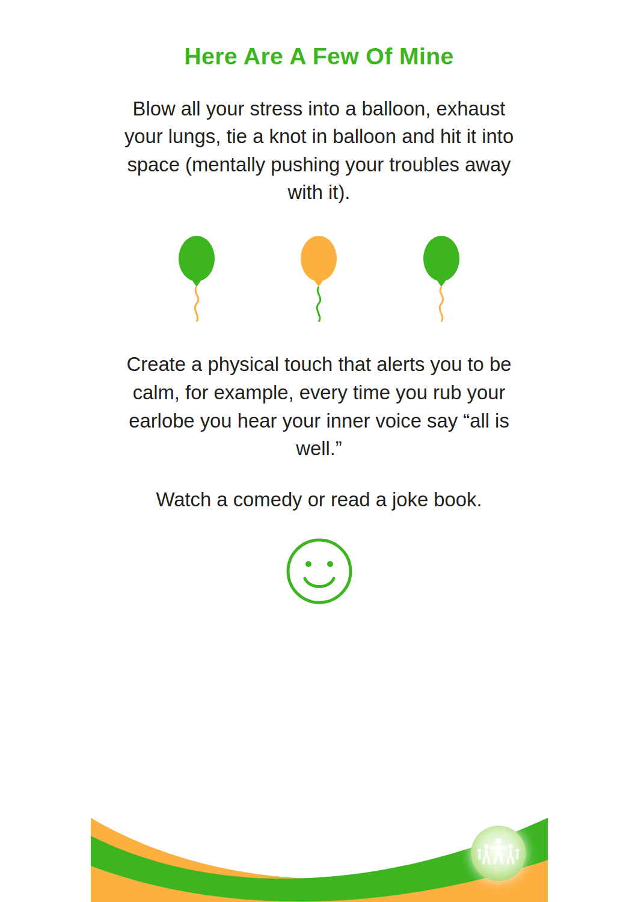Here Are A Few Of Mine
Blow all your stress into a balloon, exhaust your lungs, tie a knot in balloon and hit it into space (mentally pushing your troubles away with it).
Create a physical touch that alerts you to be calm, for example, every time you rub your earlobe you hear your inner voice say “all is well.”
Watch a comedy or read a joke book.